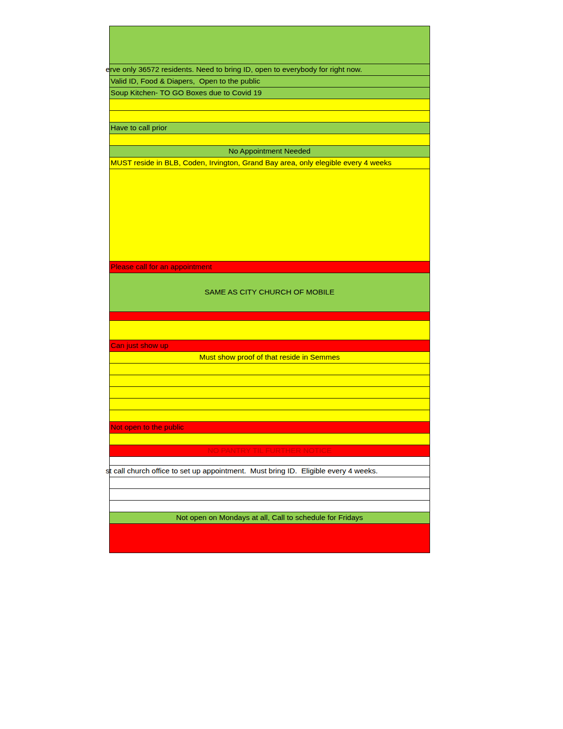| erve only 36572 residents. Need to bring ID, open to everybody for right now. |
| Valid ID, Food & Diapers, Open to the public |
| Soup Kitchen- TO GO Boxes due to Covid 19 |
| Have to call prior |
| No Appointment Needed |
| MUST reside in BLB, Coden, Irvington, Grand Bay area, only elegible every 4 weeks |
| Please call for an appointment |
| SAME AS CITY CHURCH OF MOBILE |
| Can just show up |
| Must show proof of that reside in Semmes |
| Not open to the public |
| NO PANTRY TIL FURTHER NOTICE |
| st call church office to set up appointment. Must bring ID. Eligible every 4 weeks. |
| Not open on Mondays at all, Call to schedule for Fridays |